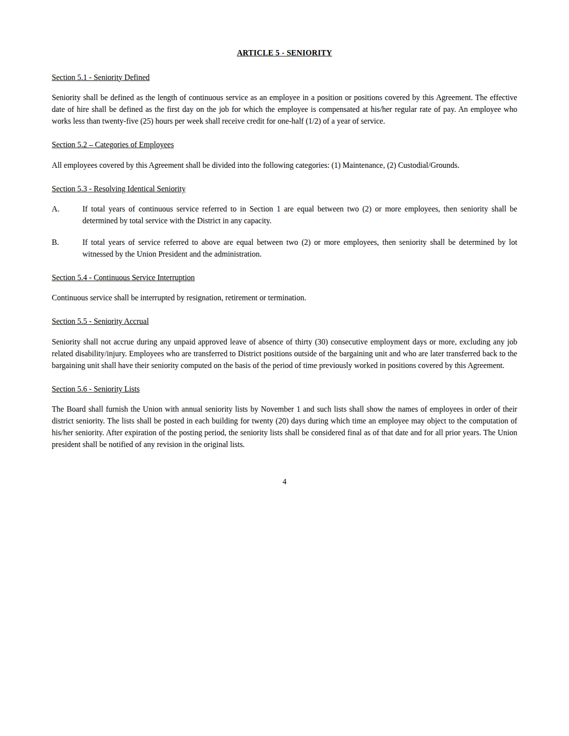ARTICLE 5 - SENIORITY
Section 5.1 - Seniority Defined
Seniority shall be defined as the length of continuous service as an employee in a position or positions covered by this Agreement. The effective date of hire shall be defined as the first day on the job for which the employee is compensated at his/her regular rate of pay. An employee who works less than twenty-five (25) hours per week shall receive credit for one-half (1/2) of a year of service.
Section 5.2 – Categories of Employees
All employees covered by this Agreement shall be divided into the following categories: (1) Maintenance, (2) Custodial/Grounds.
Section 5.3 - Resolving Identical Seniority
A. If total years of continuous service referred to in Section 1 are equal between two (2) or more employees, then seniority shall be determined by total service with the District in any capacity.
B. If total years of service referred to above are equal between two (2) or more employees, then seniority shall be determined by lot witnessed by the Union President and the administration.
Section 5.4 - Continuous Service Interruption
Continuous service shall be interrupted by resignation, retirement or termination.
Section 5.5 - Seniority Accrual
Seniority shall not accrue during any unpaid approved leave of absence of thirty (30) consecutive employment days or more, excluding any job related disability/injury. Employees who are transferred to District positions outside of the bargaining unit and who are later transferred back to the bargaining unit shall have their seniority computed on the basis of the period of time previously worked in positions covered by this Agreement.
Section 5.6 - Seniority Lists
The Board shall furnish the Union with annual seniority lists by November 1 and such lists shall show the names of employees in order of their district seniority. The lists shall be posted in each building for twenty (20) days during which time an employee may object to the computation of his/her seniority. After expiration of the posting period, the seniority lists shall be considered final as of that date and for all prior years. The Union president shall be notified of any revision in the original lists.
4